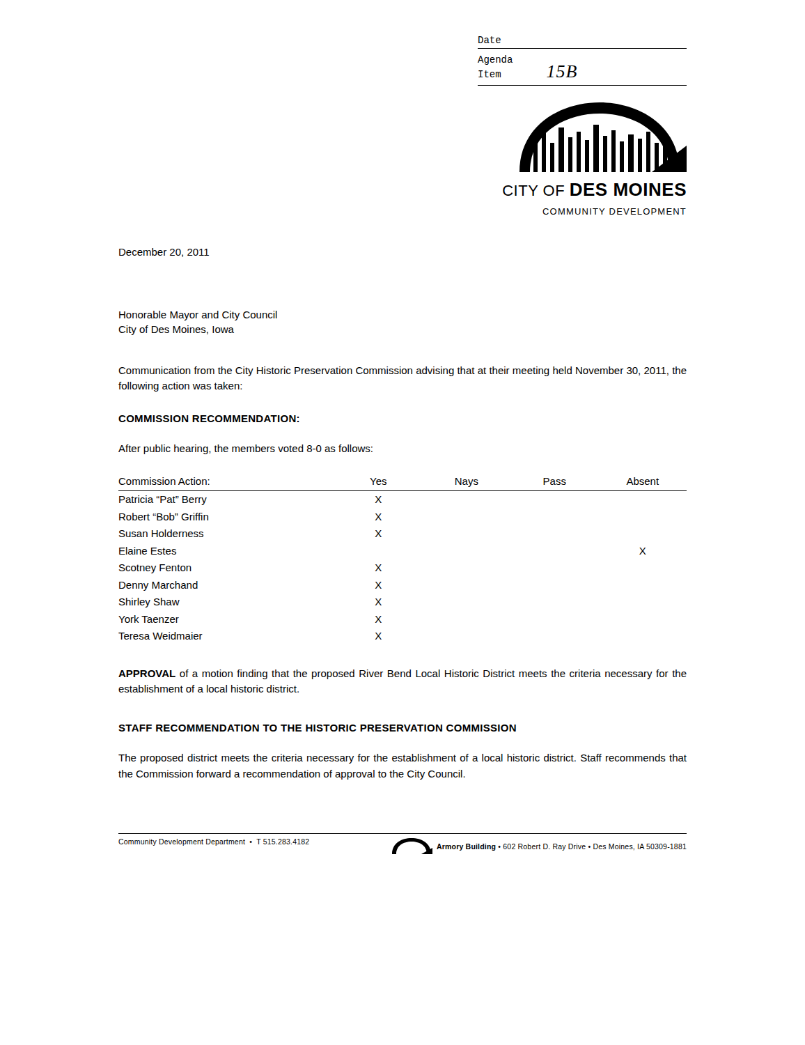Date
Agenda Item 15B
CITY OF DES MOINES
COMMUNITY DEVELOPMENT
December 20, 2011
Honorable Mayor and City Council
City of Des Moines, Iowa
Communication from the City Historic Preservation Commission advising that at their meeting held November 30, 2011, the following action was taken:
COMMISSION RECOMMENDATION:
After public hearing, the members voted 8-0 as follows:
| Commission Action: | Yes | Nays | Pass | Absent |
| --- | --- | --- | --- | --- |
| Patricia “Pat” Berry | X | | | |
| Robert “Bob” Griffin | X | | | |
| Susan Holderness | X | | | |
| Elaine Estes | | | | X |
| Scotney Fenton | X | | | |
| Denny Marchand | X | | | |
| Shirley Shaw | X | | | |
| York Taenzer | X | | | |
| Teresa Weidmaier | X | | | |
APPROVAL of a motion finding that the proposed River Bend Local Historic District meets the criteria necessary for the establishment of a local historic district.
STAFF RECOMMENDATION TO THE HISTORIC PRESERVATION COMMISSION
The proposed district meets the criteria necessary for the establishment of a local historic district. Staff recommends that the Commission forward a recommendation of approval to the City Council.
Community Development Department • T 515.283.4182
Armory Building • 602 Robert D. Ray Drive • Des Moines, IA 50309-1881